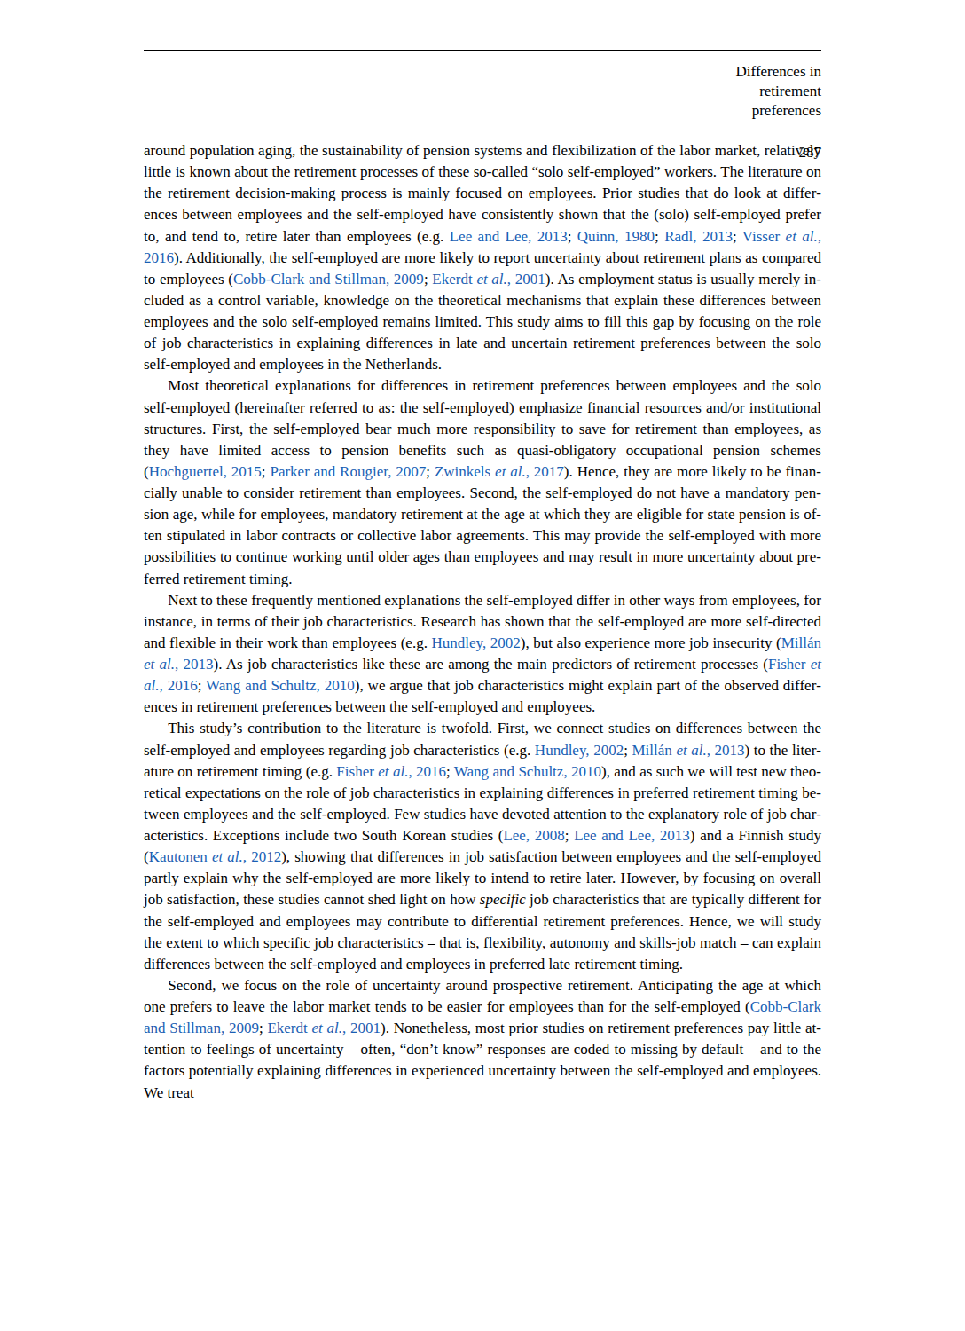Differences in
retirement
preferences
287
around population aging, the sustainability of pension systems and flexibilization of the labor market, relatively little is known about the retirement processes of these so-called “solo self-employed” workers. The literature on the retirement decision-making process is mainly focused on employees. Prior studies that do look at differences between employees and the self-employed have consistently shown that the (solo) self-employed prefer to, and tend to, retire later than employees (e.g. Lee and Lee, 2013; Quinn, 1980; Radl, 2013; Visser et al., 2016). Additionally, the self-employed are more likely to report uncertainty about retirement plans as compared to employees (Cobb-Clark and Stillman, 2009; Ekerdt et al., 2001). As employment status is usually merely included as a control variable, knowledge on the theoretical mechanisms that explain these differences between employees and the solo self-employed remains limited. This study aims to fill this gap by focusing on the role of job characteristics in explaining differences in late and uncertain retirement preferences between the solo self-employed and employees in the Netherlands.
Most theoretical explanations for differences in retirement preferences between employees and the solo self-employed (hereinafter referred to as: the self-employed) emphasize financial resources and/or institutional structures. First, the self-employed bear much more responsibility to save for retirement than employees, as they have limited access to pension benefits such as quasi-obligatory occupational pension schemes (Hochguertel, 2015; Parker and Rougier, 2007; Zwinkels et al., 2017). Hence, they are more likely to be financially unable to consider retirement than employees. Second, the self-employed do not have a mandatory pension age, while for employees, mandatory retirement at the age at which they are eligible for state pension is often stipulated in labor contracts or collective labor agreements. This may provide the self-employed with more possibilities to continue working until older ages than employees and may result in more uncertainty about preferred retirement timing.
Next to these frequently mentioned explanations the self-employed differ in other ways from employees, for instance, in terms of their job characteristics. Research has shown that the self-employed are more self-directed and flexible in their work than employees (e.g. Hundley, 2002), but also experience more job insecurity (Millán et al., 2013). As job characteristics like these are among the main predictors of retirement processes (Fisher et al., 2016; Wang and Schultz, 2010), we argue that job characteristics might explain part of the observed differences in retirement preferences between the self-employed and employees.
This study’s contribution to the literature is twofold. First, we connect studies on differences between the self-employed and employees regarding job characteristics (e.g. Hundley, 2002; Millán et al., 2013) to the literature on retirement timing (e.g. Fisher et al., 2016; Wang and Schultz, 2010), and as such we will test new theoretical expectations on the role of job characteristics in explaining differences in preferred retirement timing between employees and the self-employed. Few studies have devoted attention to the explanatory role of job characteristics. Exceptions include two South Korean studies (Lee, 2008; Lee and Lee, 2013) and a Finnish study (Kautonen et al., 2012), showing that differences in job satisfaction between employees and the self-employed partly explain why the self-employed are more likely to intend to retire later. However, by focusing on overall job satisfaction, these studies cannot shed light on how specific job characteristics that are typically different for the self-employed and employees may contribute to differential retirement preferences. Hence, we will study the extent to which specific job characteristics – that is, flexibility, autonomy and skills-job match – can explain differences between the self-employed and employees in preferred late retirement timing.
Second, we focus on the role of uncertainty around prospective retirement. Anticipating the age at which one prefers to leave the labor market tends to be easier for employees than for the self-employed (Cobb-Clark and Stillman, 2009; Ekerdt et al., 2001). Nonetheless, most prior studies on retirement preferences pay little attention to feelings of uncertainty – often, “don’t know” responses are coded to missing by default – and to the factors potentially explaining differences in experienced uncertainty between the self-employed and employees. We treat